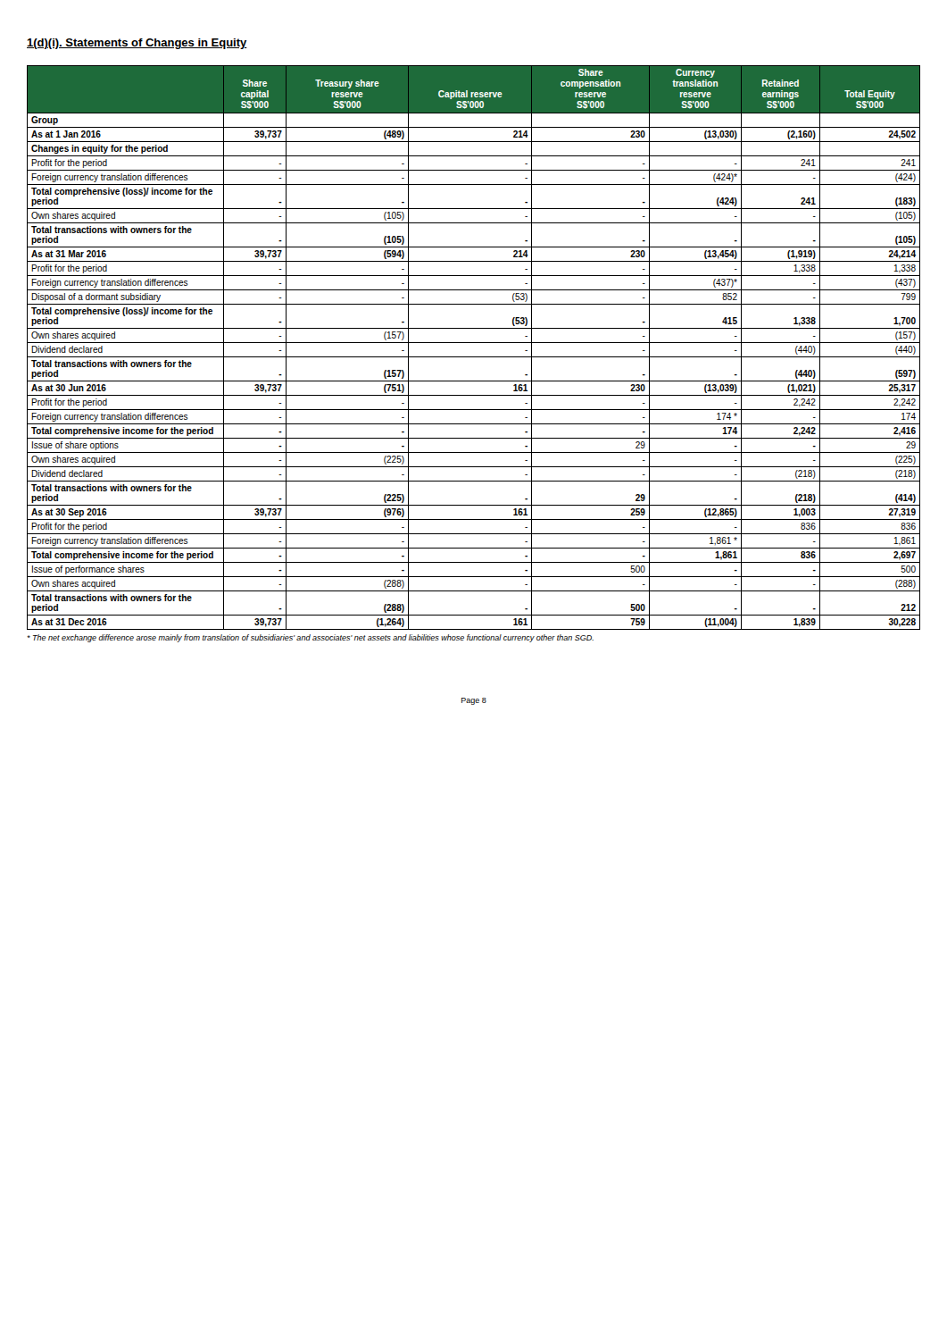1(d)(i). Statements of Changes in Equity
| | Share capital S$'000 | Treasury share reserve S$'000 | Capital reserve S$'000 | Share compensation reserve S$'000 | Currency translation reserve S$'000 | Retained earnings S$'000 | Total Equity S$'000 |
| --- | --- | --- | --- | --- | --- | --- | --- |
| Group | | | | | | | |
| As at 1 Jan 2016 | 39,737 | (489) | 214 | 230 | (13,030) | (2,160) | 24,502 |
| Changes in equity for the period | | | | | | | |
| Profit for the period | - | - | - | - | - | 241 | 241 |
| Foreign currency translation differences | - | - | - | - | (424)* | - | (424) |
| Total comprehensive (loss)/ income for the period | - | - | - | - | (424) | 241 | (183) |
| Own shares acquired | - | (105) | - | - | - | - | (105) |
| Total transactions with owners for the period | - | (105) | - | - | - | - | (105) |
| As at 31 Mar 2016 | 39,737 | (594) | 214 | 230 | (13,454) | (1,919) | 24,214 |
| Profit for the period | - | - | - | - | - | 1,338 | 1,338 |
| Foreign currency translation differences | - | - | - | - | (437)* | - | (437) |
| Disposal of a dormant subsidiary | - | - | (53) | - | 852 | - | 799 |
| Total comprehensive (loss)/ income for the period | - | - | (53) | - | 415 | 1,338 | 1,700 |
| Own shares acquired | - | (157) | - | - | - | - | (157) |
| Dividend declared | - | - | - | - | - | (440) | (440) |
| Total transactions with owners for the period | - | (157) | - | - | - | (440) | (597) |
| As at 30 Jun 2016 | 39,737 | (751) | 161 | 230 | (13,039) | (1,021) | 25,317 |
| Profit for the period | - | - | - | - | - | 2,242 | 2,242 |
| Foreign currency translation differences | - | - | - | - | 174 * | - | 174 |
| Total comprehensive income for the period | - | - | - | - | 174 | 2,242 | 2,416 |
| Issue of share options | - | - | - | 29 | - | - | 29 |
| Own shares acquired | - | (225) | - | - | - | - | (225) |
| Dividend declared | - | - | - | - | - | (218) | (218) |
| Total transactions with owners for the period | - | (225) | - | 29 | - | (218) | (414) |
| As at 30 Sep 2016 | 39,737 | (976) | 161 | 259 | (12,865) | 1,003 | 27,319 |
| Profit for the period | - | - | - | - | - | 836 | 836 |
| Foreign currency translation differences | - | - | - | - | 1,861 * | - | 1,861 |
| Total comprehensive income for the period | - | - | - | - | 1,861 | 836 | 2,697 |
| Issue of performance shares | - | - | - | 500 | - | - | 500 |
| Own shares acquired | - | (288) | - | - | - | - | (288) |
| Total transactions with owners for the period | - | (288) | - | 500 | - | - | 212 |
| As at 31 Dec 2016 | 39,737 | (1,264) | 161 | 759 | (11,004) | 1,839 | 30,228 |
* The net exchange difference arose mainly from translation of subsidiaries' and associates' net assets and liabilities whose functional currency other than SGD.
Page 8